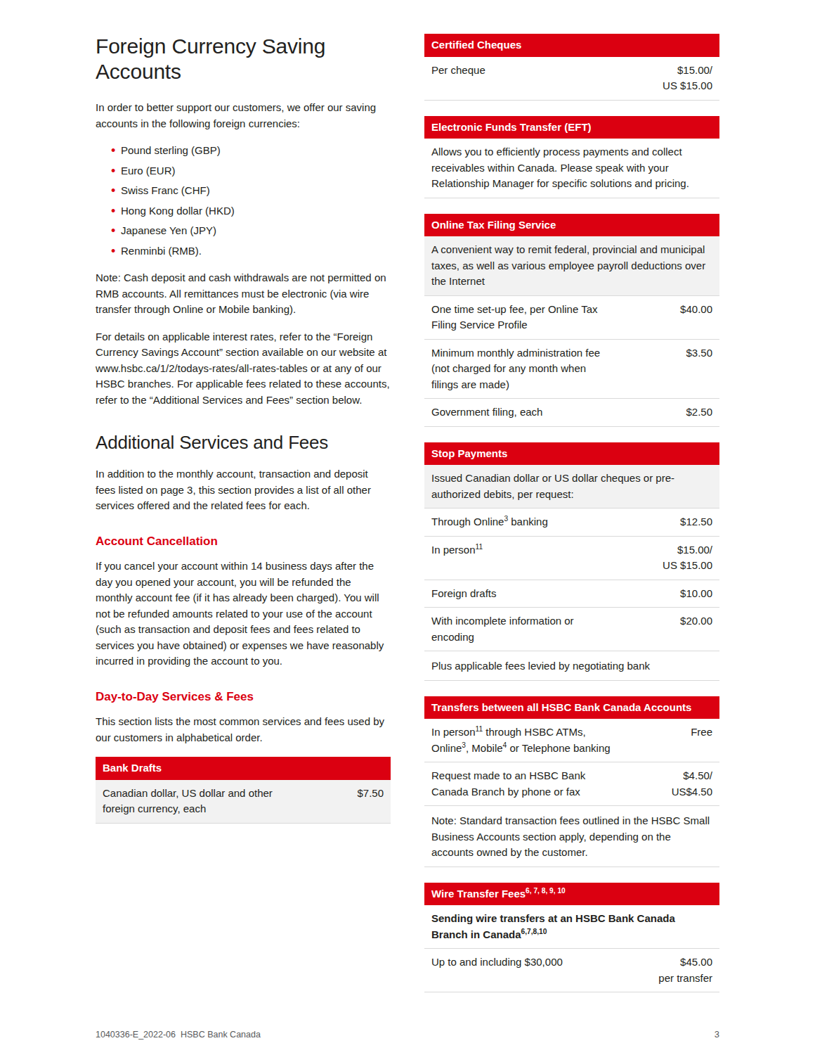Foreign Currency Saving Accounts
In order to better support our customers, we offer our saving accounts in the following foreign currencies:
Pound sterling (GBP)
Euro (EUR)
Swiss Franc (CHF)
Hong Kong dollar (HKD)
Japanese Yen (JPY)
Renminbi (RMB).
Note: Cash deposit and cash withdrawals are not permitted on RMB accounts. All remittances must be electronic (via wire transfer through Online or Mobile banking).
For details on applicable interest rates, refer to the “Foreign Currency Savings Account” section available on our website at www.hsbc.ca/1/2/todays-rates/all-rates-tables or at any of our HSBC branches. For applicable fees related to these accounts, refer to the “Additional Services and Fees” section below.
Additional Services and Fees
In addition to the monthly account, transaction and deposit fees listed on page 3, this section provides a list of all other services offered and the related fees for each.
Account Cancellation
If you cancel your account within 14 business days after the day you opened your account, you will be refunded the monthly account fee (if it has already been charged). You will not be refunded amounts related to your use of the account (such as transaction and deposit fees and fees related to services you have obtained) or expenses we have reasonably incurred in providing the account to you.
Day-to-Day Services & Fees
This section lists the most common services and fees used by our customers in alphabetical order.
Bank Drafts
| Canadian dollar, US dollar and other foreign currency, each | $7.50 |
Certified Cheques
| Per cheque | $15.00/ US $15.00 |
Electronic Funds Transfer (EFT)
| Allows you to efficiently process payments and collect receivables within Canada. Please speak with your Relationship Manager for specific solutions and pricing. |
Online Tax Filing Service
| A convenient way to remit federal, provincial and municipal taxes, as well as various employee payroll deductions over the Internet |
| One time set-up fee, per Online Tax Filing Service Profile | $40.00 |
| Minimum monthly administration fee (not charged for any month when filings are made) | $3.50 |
| Government filing, each | $2.50 |
Stop Payments
| Issued Canadian dollar or US dollar cheques or pre-authorized debits, per request: |
| Through Online 3 banking | $12.50 |
| In person 11 | $15.00/ US $15.00 |
| Foreign drafts | $10.00 |
| With incomplete information or encoding | $20.00 |
| Plus applicable fees levied by negotiating bank |
Transfers between all HSBC Bank Canada Accounts
| In person 11 through HSBC ATMs, Online 3 , Mobile 4 or Telephone banking | Free |
| Request made to an HSBC Bank Canada Branch by phone or fax | $4.50/ US$4.50 |
| Note: Standard transaction fees outlined in the HSBC Small Business Accounts section apply, depending on the accounts owned by the customer. |
Wire Transfer Fees6, 7, 8, 9, 10
| Sending wire transfers at an HSBC Bank Canada Branch in Canada 6,7,8,10 |
| Up to and including $30,000 | $45.00 per transfer |
1040336-E_2022-06 HSBC Bank Canada
3